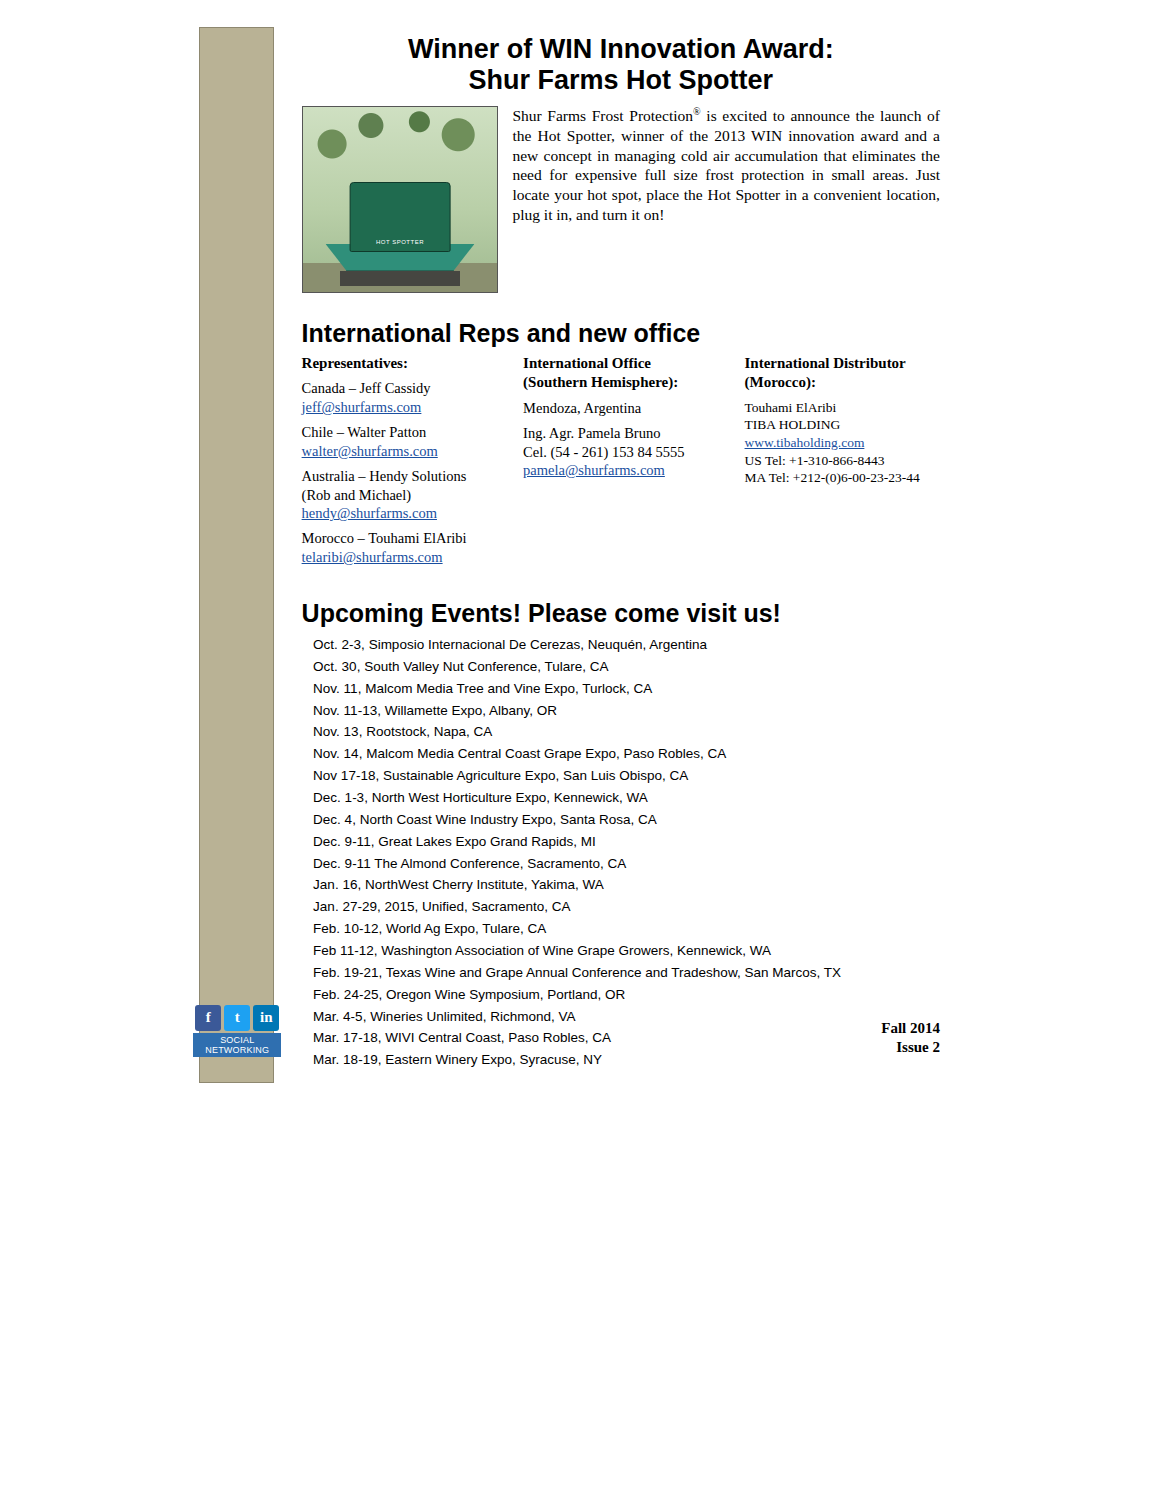f t in
SOCIAL NETWORKING
Winner of WIN Innovation Award: Shur Farms Hot Spotter
Shur Farms Frost Protection® is excited to announce the launch of the Hot Spotter, winner of the 2013 WIN innovation award and a new concept in managing cold air accumulation that eliminates the need for expensive full size frost protection in small areas. Just locate your hot spot, place the Hot Spotter in a convenient location, plug it in, and turn it on!
International Reps and new office
Representatives:
Canada – Jeff Cassidy
jeff@shurfarms.com
Chile – Walter Patton
walter@shurfarms.com
Australia – Hendy Solutions (Rob and Michael)
hendy@shurfarms.com
Morocco – Touhami ElAribi
telaribi@shurfarms.com
International Office
(Southern Hemisphere):
Mendoza, Argentina
Ing. Agr. Pamela Bruno
Cel. (54 - 261) 153 84 5555
pamela@shurfarms.com
International Distributor
(Morocco):
Touhami ElAribi
TIBA HOLDING
www.tibaholding.com
US Tel: +1-310-866-8443
MA Tel: +212-(0)6-00-23-23-44
Upcoming Events! Please come visit us!
Oct. 2-3, Simposio Internacional De Cerezas, Neuquén, Argentina
Oct. 30, South Valley Nut Conference, Tulare, CA
Nov. 11, Malcom Media Tree and Vine Expo, Turlock, CA
Nov. 11-13, Willamette Expo, Albany, OR
Nov. 13, Rootstock, Napa, CA
Nov. 14, Malcom Media Central Coast Grape Expo, Paso Robles, CA
Nov 17-18, Sustainable Agriculture Expo, San Luis Obispo, CA
Dec. 1-3, North West Horticulture Expo, Kennewick, WA
Dec. 4, North Coast Wine Industry Expo, Santa Rosa, CA
Dec. 9-11, Great Lakes Expo Grand Rapids, MI
Dec. 9-11 The Almond Conference, Sacramento, CA
Jan. 16, NorthWest Cherry Institute, Yakima, WA
Jan. 27-29, 2015, Unified, Sacramento, CA
Feb. 10-12, World Ag Expo, Tulare, CA
Feb 11-12, Washington Association of Wine Grape Growers, Kennewick, WA
Feb. 19-21, Texas Wine and Grape Annual Conference and Tradeshow, San Marcos, TX
Feb. 24-25, Oregon Wine Symposium, Portland, OR
Mar. 4-5, Wineries Unlimited, Richmond, VA
Mar. 17-18, WIVI Central Coast, Paso Robles, CA
Mar. 18-19, Eastern Winery Expo, Syracuse, NY
Fall 2014
Issue 2